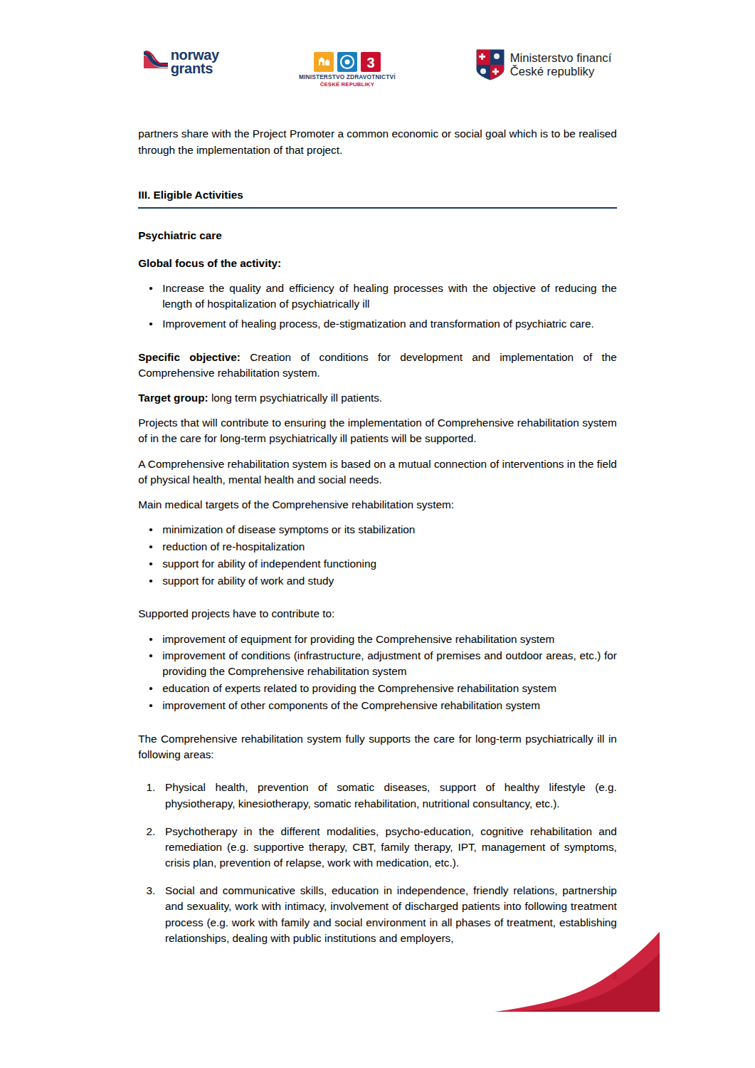norway
grants
3
MINISTERSTVO ZDRAVOTNICTVÍ
ČESKÉ REPUBLIKY
Ministerstvo financí
České republiky
partners share with the Project Promoter a common economic or social goal which is to be realised through the implementation of that project.
III. Eligible Activities
Psychiatric care
Global focus of the activity:
Increase the quality and efficiency of healing processes with the objective of reducing the length of hospitalization of psychiatrically ill
Improvement of healing process, de-stigmatization and transformation of psychiatric care.
Specific objective: Creation of conditions for development and implementation of the Comprehensive rehabilitation system.
Target group: long term psychiatrically ill patients.
Projects that will contribute to ensuring the implementation of Comprehensive rehabilitation system of in the care for long-term psychiatrically ill patients will be supported.
A Comprehensive rehabilitation system is based on a mutual connection of interventions in the field of physical health, mental health and social needs.
Main medical targets of the Comprehensive rehabilitation system:
minimization of disease symptoms or its stabilization
reduction of re-hospitalization
support for ability of independent functioning
support for ability of work and study
Supported projects have to contribute to:
improvement of equipment for providing the Comprehensive rehabilitation system
improvement of conditions (infrastructure, adjustment of premises and outdoor areas, etc.) for providing the Comprehensive rehabilitation system
education of experts related to providing the Comprehensive rehabilitation system
improvement of other components of the Comprehensive rehabilitation system
The Comprehensive rehabilitation system fully supports the care for long-term psychiatrically ill in following areas:
Physical health, prevention of somatic diseases, support of healthy lifestyle (e.g. physiotherapy, kinesiotherapy, somatic rehabilitation, nutritional consultancy, etc.).
Psychotherapy in the different modalities, psycho-education, cognitive rehabilitation and remediation (e.g. supportive therapy, CBT, family therapy, IPT, management of symptoms, crisis plan, prevention of relapse, work with medication, etc.).
Social and communicative skills, education in independence, friendly relations, partnership and sexuality, work with intimacy, involvement of discharged patients into following treatment process (e.g. work with family and social environment in all phases of treatment, establishing relationships, dealing with public institutions and employers,
3